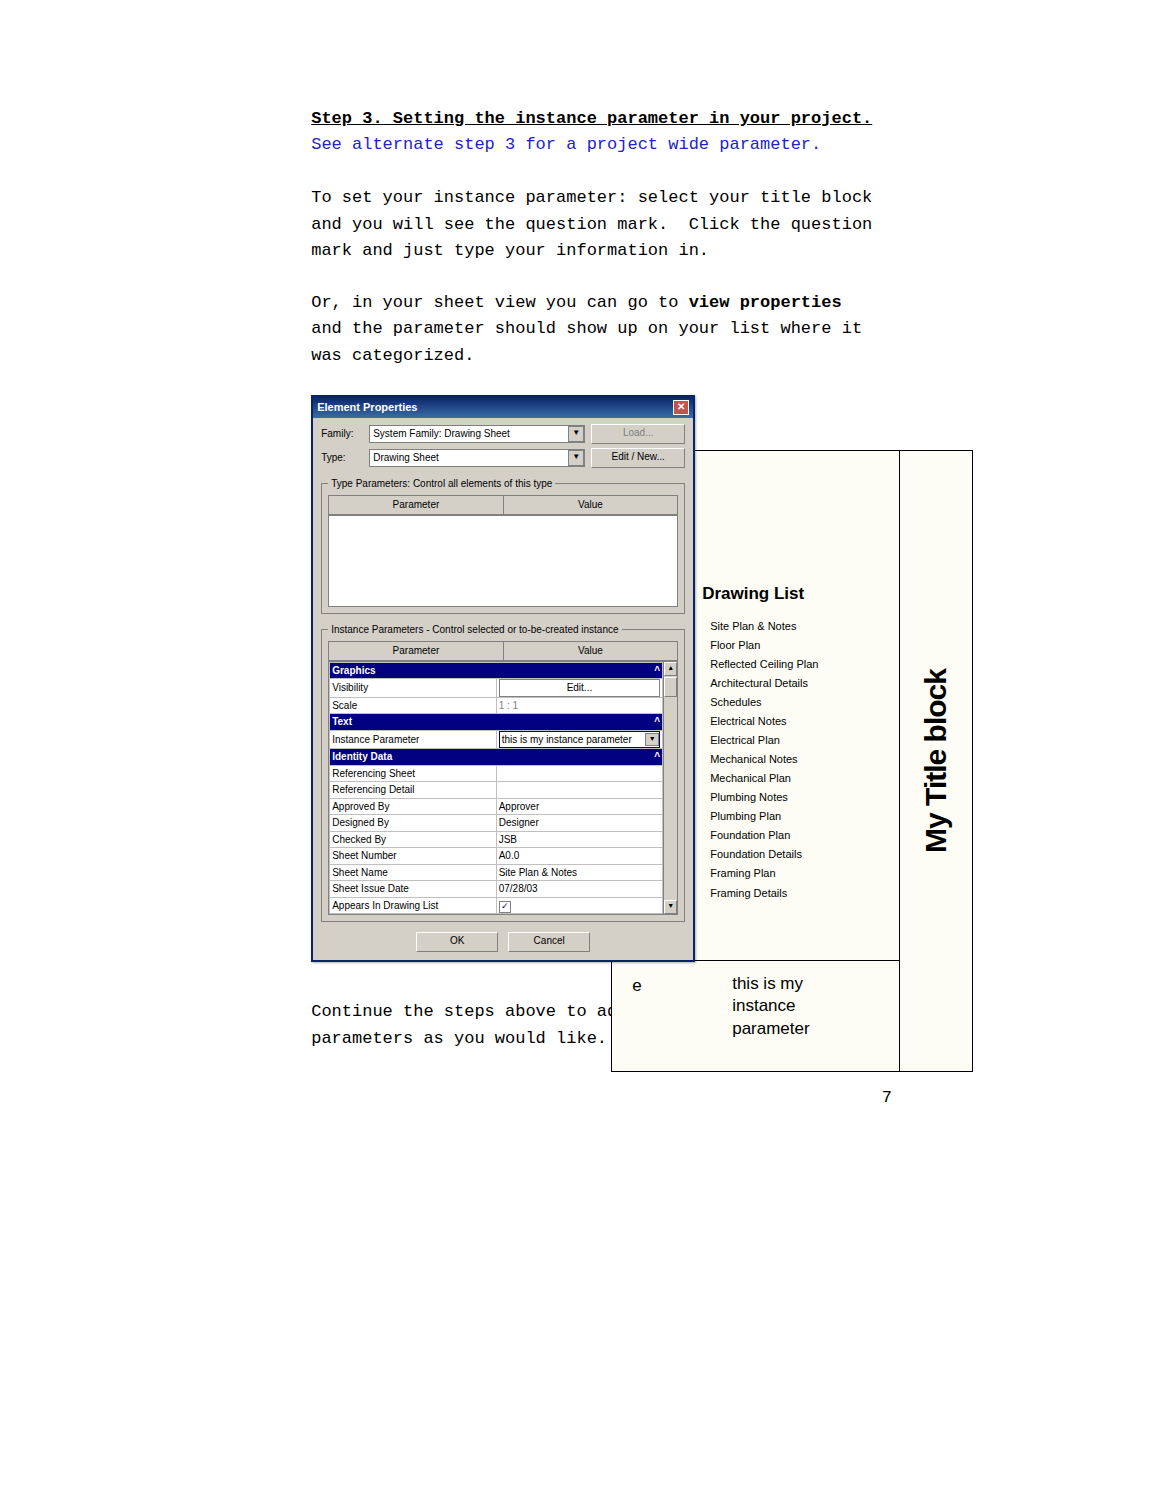Step 3. Setting the instance parameter in your project.
See alternate step 3 for a project wide parameter.
To set your instance parameter: select your title block and you will see the question mark. Click the question mark and just type your information in.
Or, in your sheet view you can go to view properties and the parameter should show up on your list where it was categorized.
Drawing List
| A0.0 | Site Plan & Notes |
| A1.0 | Floor Plan |
| A2.0 | Reflected Ceiling Plan |
| A3.0 | Architectural Details |
| A4.0 | Schedules |
| E0.0 | Electrical Notes |
| E1.0 | Electrical Plan |
| M0.0 | Mechanical Notes |
| M1.0 | Mechanical Plan |
| P0.0 | Plumbing Notes |
| P1.0 | Plumbing Plan |
| S1.0 | Foundation Plan |
| S2.0 | Foundation Details |
| S3.0 | Framing Plan |
| S4.0 | Framing Details |
My Title block
e
this is my
instance
parameter
Element Properties ✕
Family:
System Family: Drawing Sheet▼
Load...
Type:
Drawing Sheet▼
Edit / New...
Type Parameters: Control all elements of this type
| Parameter | Value |
| --- | --- |
Instance Parameters - Control selected or to-be-created instance
| Parameter | Value |
| --- | --- |
| Graphics ^ |
| Visibility | Edit... |
| Scale | 1 : 1 |
| Text ^ |
| Instance Parameter | this is my instance parameter ▼ |
| Identity Data ^ |
| Referencing Sheet | |
| Referencing Detail | |
| Approved By | Approver |
| Designed By | Designer |
| Checked By | JSB |
| Sheet Number | A0.0 |
| Sheet Name | Site Plan & Notes |
| Sheet Issue Date | 07/28/03 |
| Appears In Drawing List | ✓ |
▲
▼
OK
Cancel
Continue the steps above to add as many instance parameters as you would like.
7